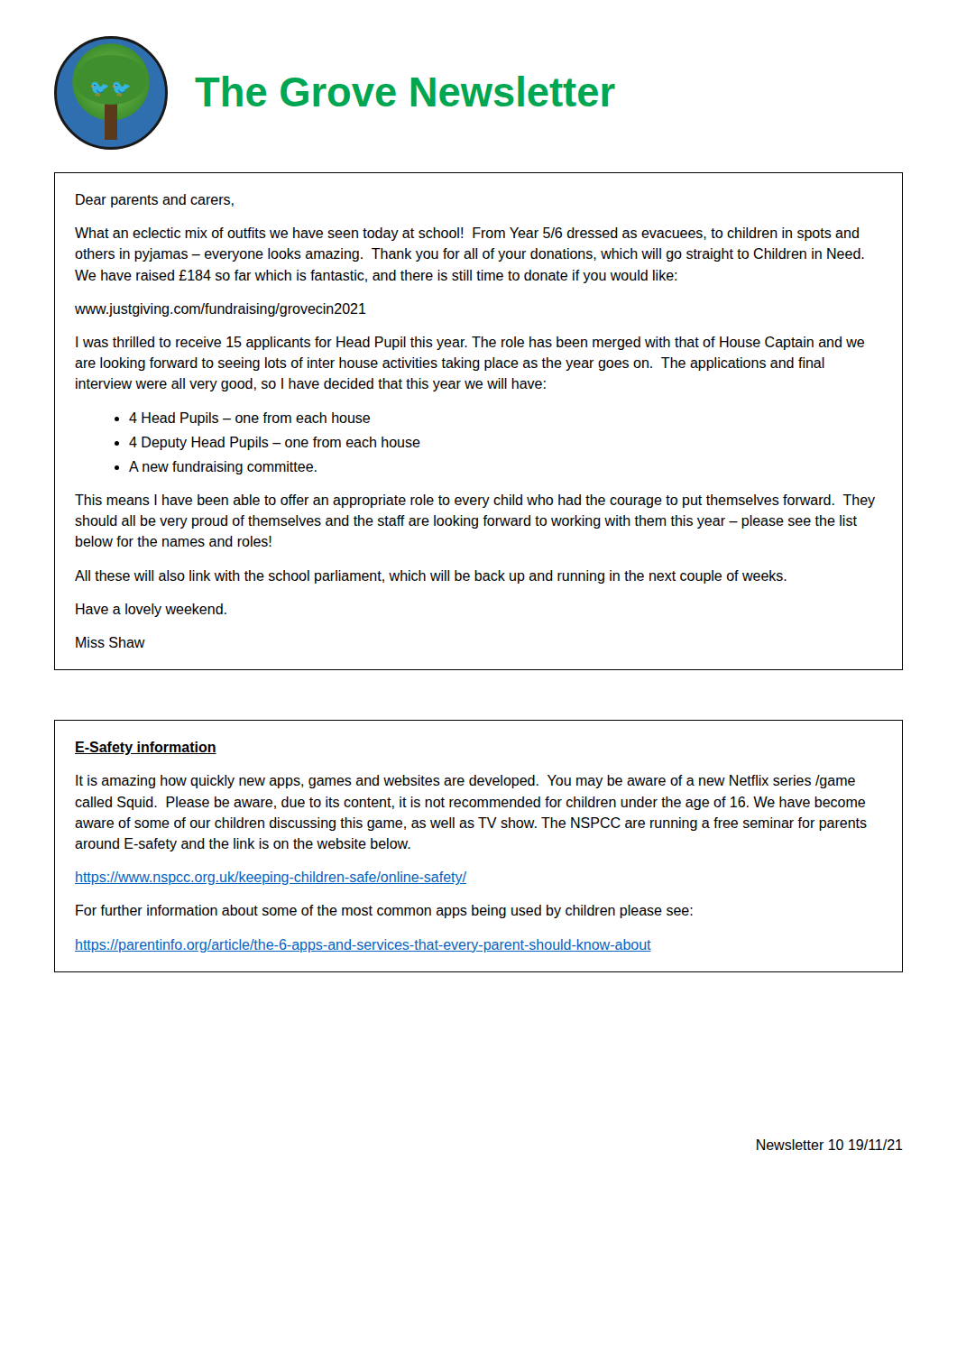🐦🐦
The Grove Newsletter
Dear parents and carers,
What an eclectic mix of outfits we have seen today at school! From Year 5/6 dressed as evacuees, to children in spots and others in pyjamas – everyone looks amazing. Thank you for all of your donations, which will go straight to Children in Need. We have raised £184 so far which is fantastic, and there is still time to donate if you would like:
www.justgiving.com/fundraising/grovecin2021
I was thrilled to receive 15 applicants for Head Pupil this year. The role has been merged with that of House Captain and we are looking forward to seeing lots of inter house activities taking place as the year goes on. The applications and final interview were all very good, so I have decided that this year we will have:
4 Head Pupils – one from each house
4 Deputy Head Pupils – one from each house
A new fundraising committee.
This means I have been able to offer an appropriate role to every child who had the courage to put themselves forward. They should all be very proud of themselves and the staff are looking forward to working with them this year – please see the list below for the names and roles!
All these will also link with the school parliament, which will be back up and running in the next couple of weeks.
Have a lovely weekend.
Miss Shaw
E-Safety information
It is amazing how quickly new apps, games and websites are developed. You may be aware of a new Netflix series /game called Squid. Please be aware, due to its content, it is not recommended for children under the age of 16. We have become aware of some of our children discussing this game, as well as TV show. The NSPCC are running a free seminar for parents around E-safety and the link is on the website below.
https://www.nspcc.org.uk/keeping-children-safe/online-safety/
For further information about some of the most common apps being used by children please see:
https://parentinfo.org/article/the-6-apps-and-services-that-every-parent-should-know-about
Newsletter 10 19/11/21